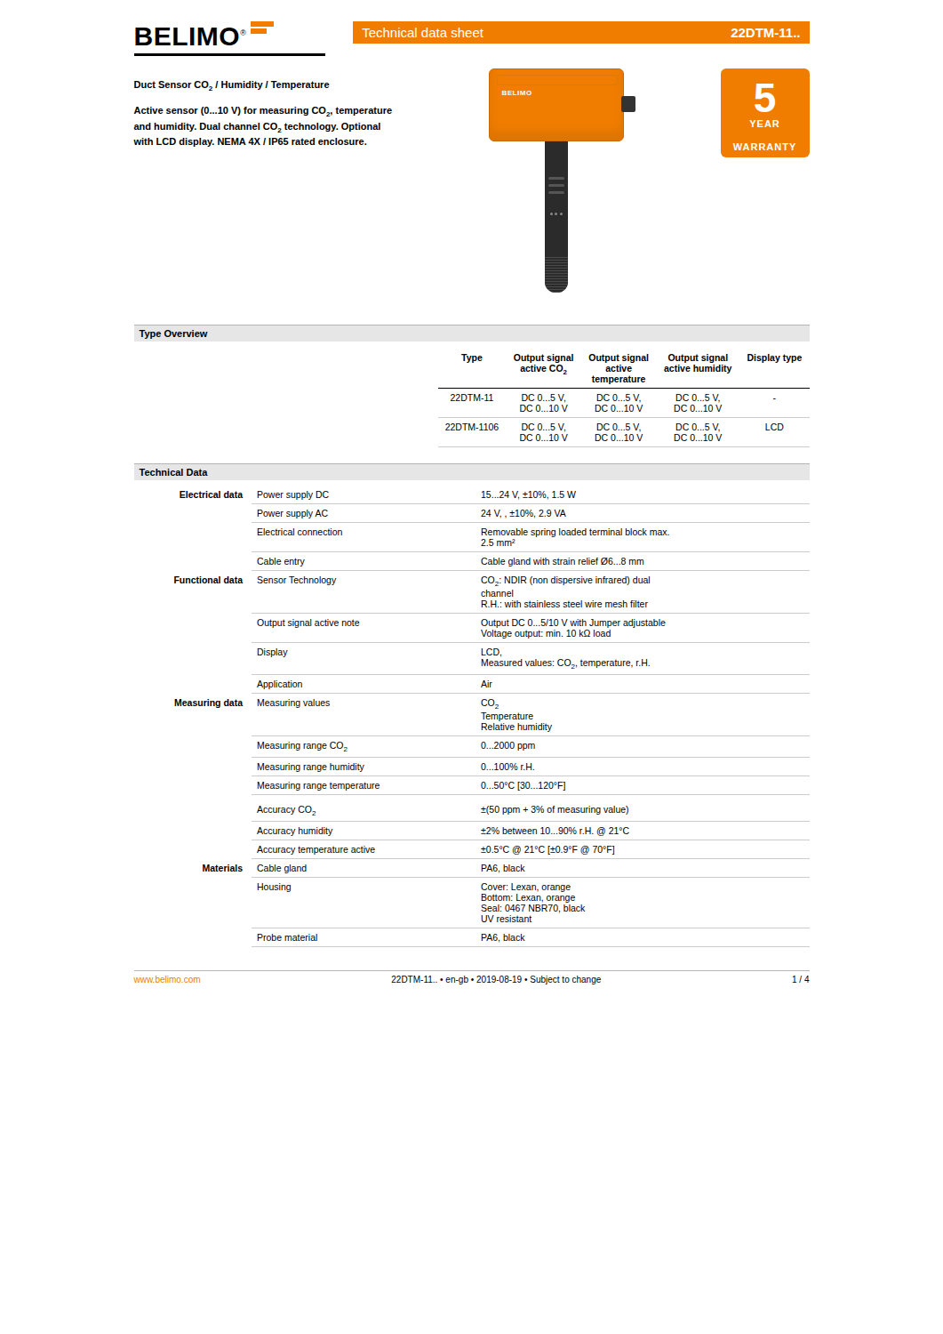BELIMO®
Technical data sheet 22DTM-11..
Duct Sensor CO2 / Humidity / Temperature
Active sensor (0...10 V) for measuring CO2, temperature and humidity. Dual channel CO2 technology. Optional with LCD display. NEMA 4X / IP65 rated enclosure.
BELIMO
5
YEAR
WARRANTY
Type Overview
| | Type | Output signal active CO 2 | Output signal active temperature | Output signal active humidity | Display type |
| --- | --- | --- | --- | --- | --- |
| | 22DTM-11 | DC 0...5 V, DC 0...10 V | DC 0...5 V, DC 0...10 V | DC 0...5 V, DC 0...10 V | - |
| | 22DTM-1106 | DC 0...5 V, DC 0...10 V | DC 0...5 V, DC 0...10 V | DC 0...5 V, DC 0...10 V | LCD |
Technical Data
| Electrical data | Power supply DC | 15...24 V, ±10%, 1.5 W |
| | Power supply AC | 24 V, , ±10%, 2.9 VA |
| | Electrical connection | Removable spring loaded terminal block max. 2.5 mm² |
| | Cable entry | Cable gland with strain relief Ø6...8 mm |
| Functional data | Sensor Technology | CO 2 : NDIR (non dispersive infrared) dual channel R.H.: with stainless steel wire mesh filter |
| | Output signal active note | Output DC 0...5/10 V with Jumper adjustable Voltage output: min. 10 kΩ load |
| | Display | LCD, Measured values: CO 2 , temperature, r.H. |
| | Application | Air |
| Measuring data | Measuring values | CO 2 Temperature Relative humidity |
| | Measuring range CO 2 | 0...2000 ppm |
| | Measuring range humidity | 0...100% r.H. |
| | Measuring range temperature | 0...50°C [30...120°F] |
| | Accuracy CO 2 | ±(50 ppm + 3% of measuring value) |
| | Accuracy humidity | ±2% between 10...90% r.H. @ 21°C |
| | Accuracy temperature active | ±0.5°C @ 21°C [±0.9°F @ 70°F] |
| Materials | Cable gland | PA6, black |
| | Housing | Cover: Lexan, orange Bottom: Lexan, orange Seal: 0467 NBR70, black UV resistant |
| | Probe material | PA6, black |
www.belimo.com
22DTM-11.. • en-gb • 2019-08-19 • Subject to change
1 / 4